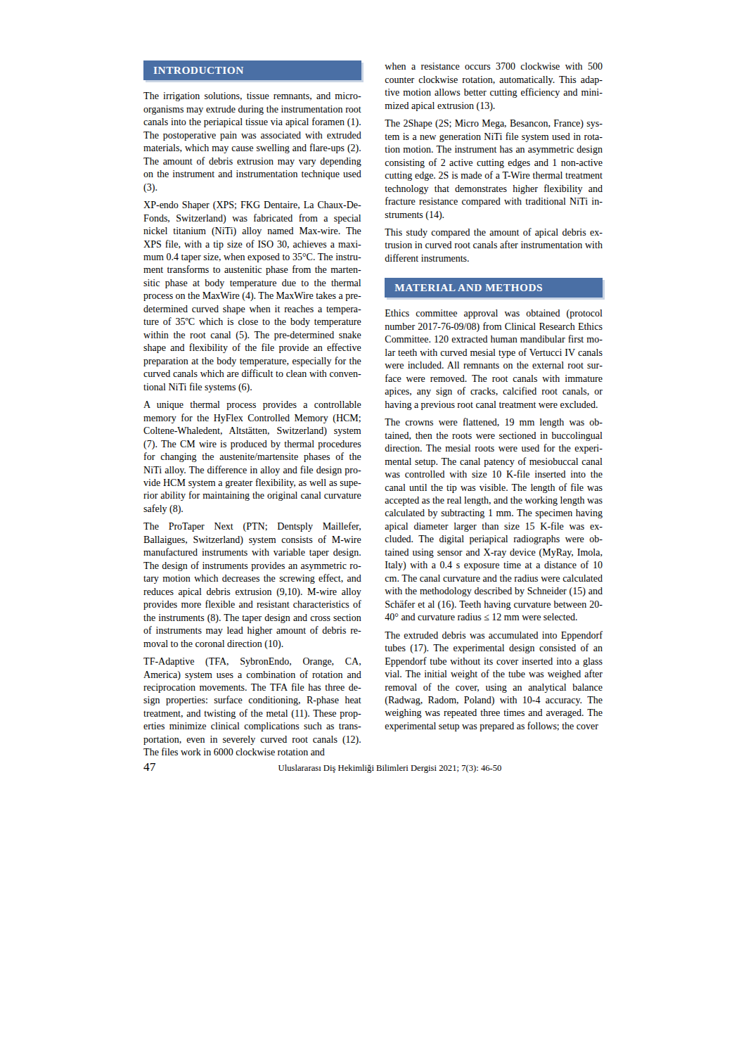INTRODUCTION
The irrigation solutions, tissue remnants, and microorganisms may extrude during the instrumentation root canals into the periapical tissue via apical foramen (1). The postoperative pain was associated with extruded materials, which may cause swelling and flare-ups (2). The amount of debris extrusion may vary depending on the instrument and instrumentation technique used (3).
XP-endo Shaper (XPS; FKG Dentaire, La Chaux-De-Fonds, Switzerland) was fabricated from a special nickel titanium (NiTi) alloy named Max-wire. The XPS file, with a tip size of ISO 30, achieves a maximum 0.4 taper size, when exposed to 35°C. The instrument transforms to austenitic phase from the martensitic phase at body temperature due to the thermal process on the MaxWire (4). The MaxWire takes a predetermined curved shape when it reaches a temperature of 35ºC which is close to the body temperature within the root canal (5). The pre-determined snake shape and flexibility of the file provide an effective preparation at the body temperature, especially for the curved canals which are difficult to clean with conventional NiTi file systems (6).
A unique thermal process provides a controllable memory for the HyFlex Controlled Memory (HCM; Coltene-Whaledent, Altstätten, Switzerland) system (7). The CM wire is produced by thermal procedures for changing the austenite/martensite phases of the NiTi alloy. The difference in alloy and file design provide HCM system a greater flexibility, as well as superior ability for maintaining the original canal curvature safely (8).
The ProTaper Next (PTN; Dentsply Maillefer, Ballaigues, Switzerland) system consists of M-wire manufactured instruments with variable taper design. The design of instruments provides an asymmetric rotary motion which decreases the screwing effect, and reduces apical debris extrusion (9,10). M-wire alloy provides more flexible and resistant characteristics of the instruments (8). The taper design and cross section of instruments may lead higher amount of debris removal to the coronal direction (10).
TF-Adaptive (TFA, SybronEndo, Orange, CA, America) system uses a combination of rotation and reciprocation movements. The TFA file has three design properties: surface conditioning, R-phase heat treatment, and twisting of the metal (11). These properties minimize clinical complications such as transportation, even in severely curved root canals (12). The files work in 6000 clockwise rotation and
when a resistance occurs 3700 clockwise with 500 counter clockwise rotation, automatically. This adaptive motion allows better cutting efficiency and minimized apical extrusion (13).
The 2Shape (2S; Micro Mega, Besancon, France) system is a new generation NiTi file system used in rotation motion. The instrument has an asymmetric design consisting of 2 active cutting edges and 1 non-active cutting edge. 2S is made of a T-Wire thermal treatment technology that demonstrates higher flexibility and fracture resistance compared with traditional NiTi instruments (14).
This study compared the amount of apical debris extrusion in curved root canals after instrumentation with different instruments.
MATERIAL AND METHODS
Ethics committee approval was obtained (protocol number 2017-76-09/08) from Clinical Research Ethics Committee. 120 extracted human mandibular first molar teeth with curved mesial type of Vertucci IV canals were included. All remnants on the external root surface were removed. The root canals with immature apices, any sign of cracks, calcified root canals, or having a previous root canal treatment were excluded.
The crowns were flattened, 19 mm length was obtained, then the roots were sectioned in buccolingual direction. The mesial roots were used for the experimental setup. The canal patency of mesiobuccal canal was controlled with size 10 K-file inserted into the canal until the tip was visible. The length of file was accepted as the real length, and the working length was calculated by subtracting 1 mm. The specimen having apical diameter larger than size 15 K-file was excluded. The digital periapical radiographs were obtained using sensor and X-ray device (MyRay, Imola, Italy) with a 0.4 s exposure time at a distance of 10 cm. The canal curvature and the radius were calculated with the methodology described by Schneider (15) and Schäfer et al (16). Teeth having curvature between 20-40° and curvature radius ≤ 12 mm were selected.
The extruded debris was accumulated into Eppendorf tubes (17). The experimental design consisted of an Eppendorf tube without its cover inserted into a glass vial. The initial weight of the tube was weighed after removal of the cover, using an analytical balance (Radwag, Radom, Poland) with 10-4 accuracy. The weighing was repeated three times and averaged. The experimental setup was prepared as follows; the cover
47
Uluslararası Diş Hekimliği Bilimleri Dergisi 2021; 7(3): 46-50